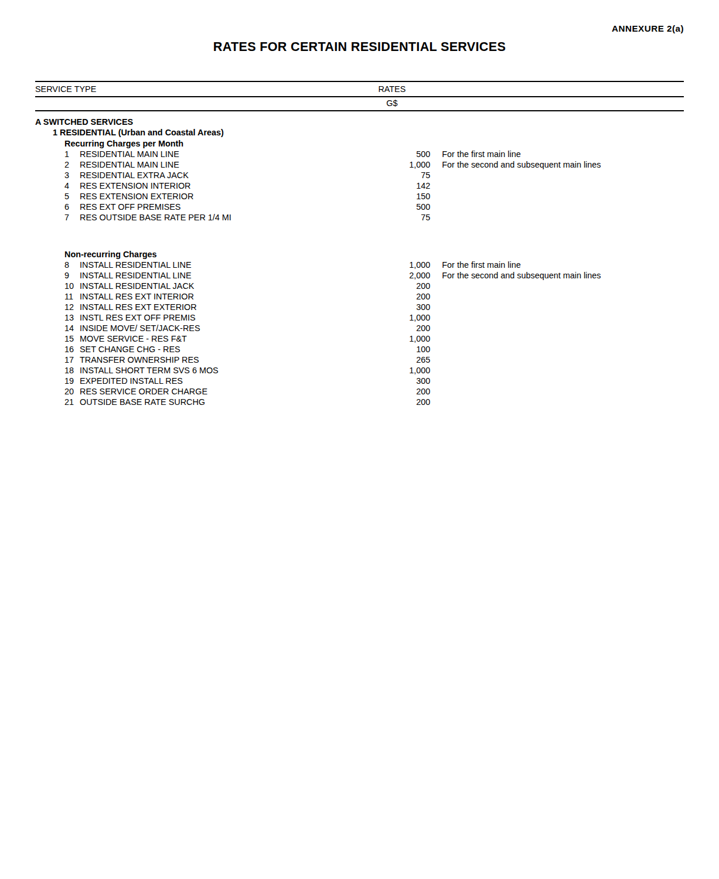ANNEXURE 2(a)
RATES FOR CERTAIN RESIDENTIAL SERVICES
| SERVICE TYPE | RATES | |
| | G$ | |
| A SWITCHED SERVICES | | |
| 1 RESIDENTIAL (Urban and Coastal Areas) | | |
| Recurring Charges per Month | | |
| 1 RESIDENTIAL MAIN LINE | 500 | For the first main line |
| 2 RESIDENTIAL MAIN LINE | 1,000 | For the second and subsequent main lines |
| 3 RESIDENTIAL EXTRA JACK | 75 | |
| 4 RES EXTENSION INTERIOR | 142 | |
| 5 RES EXTENSION EXTERIOR | 150 | |
| 6 RES EXT OFF PREMISES | 500 | |
| 7 RES OUTSIDE BASE RATE PER 1/4 MI | 75 | |
| Non-recurring Charges | | |
| 8 INSTALL RESIDENTIAL LINE | 1,000 | For the first main line |
| 9 INSTALL RESIDENTIAL LINE | 2,000 | For the second and subsequent main lines |
| 10 INSTALL RESIDENTIAL JACK | 200 | |
| 11 INSTALL RES EXT INTERIOR | 200 | |
| 12 INSTALL RES EXT EXTERIOR | 300 | |
| 13 INSTL RES EXT OFF PREMIS | 1,000 | |
| 14 INSIDE MOVE/ SET/JACK-RES | 200 | |
| 15 MOVE SERVICE - RES F&T | 1,000 | |
| 16 SET CHANGE CHG - RES | 100 | |
| 17 TRANSFER OWNERSHIP RES | 265 | |
| 18 INSTALL SHORT TERM SVS 6 MOS | 1,000 | |
| 19 EXPEDITED INSTALL RES | 300 | |
| 20 RES SERVICE ORDER CHARGE | 200 | |
| 21 OUTSIDE BASE RATE SURCHG | 200 | |